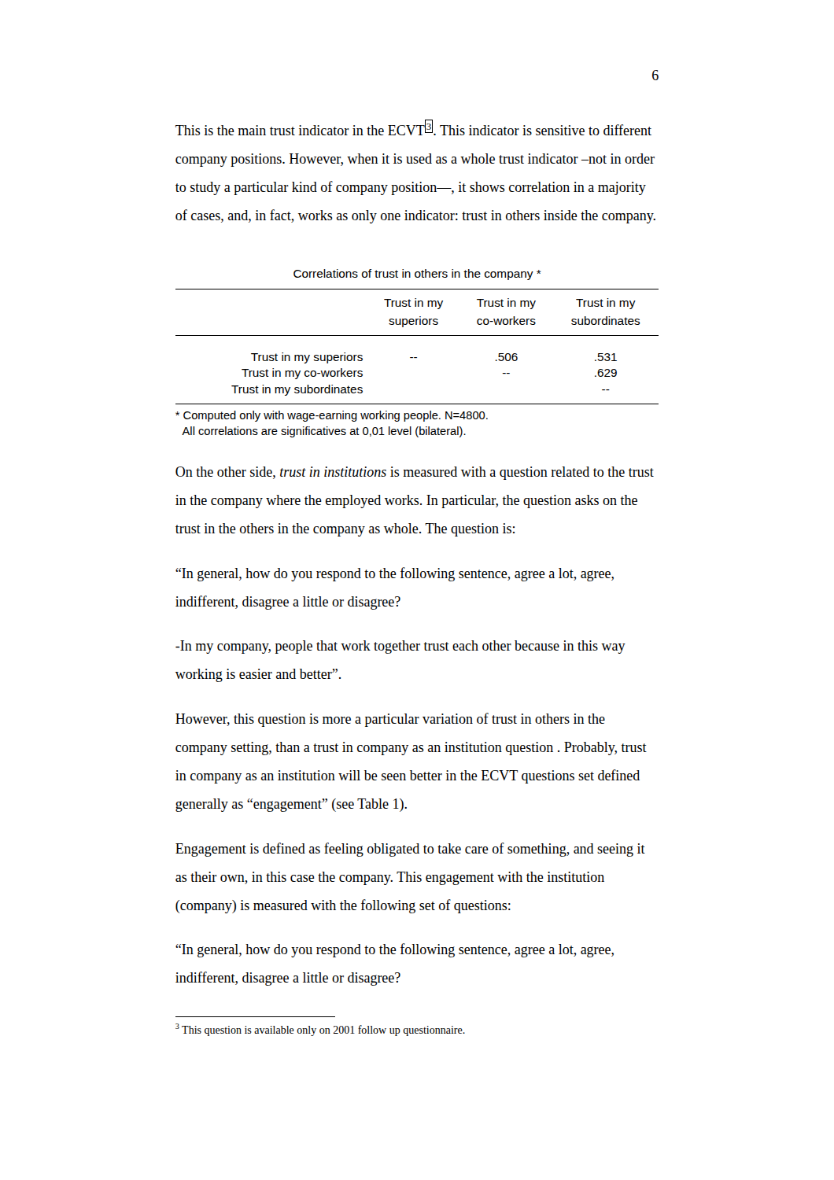6
This is the main trust indicator in the ECVT3. This indicator is sensitive to different company positions. However, when it is used as a whole trust indicator –not in order to study a particular kind of company position—, it shows correlation in a majority of cases, and, in fact, works as only one indicator: trust in others inside the company.
Correlations of trust in others in the company *
| | Trust in my | Trust in my | Trust in my |
| --- | --- | --- | --- |
| | superiors | co-workers | subordinates |
| Trust in my superiors | -- | .506 | .531 |
| Trust in my co-workers | | -- | .629 |
| Trust in my subordinates | | | -- |
* Computed only with wage-earning working people. N=4800.
All correlations are significatives at 0,01 level (bilateral).
On the other side, trust in institutions is measured with a question related to the trust in the company where the employed works. In particular, the question asks on the trust in the others in the company as whole. The question is:
“In general, how do you respond to the following sentence, agree a lot, agree, indifferent, disagree a little or disagree?
-In my company, people that work together trust each other because in this way working is easier and better”.
However, this question is more a particular variation of trust in others in the company setting, than a trust in company as an institution question . Probably, trust in company as an institution will be seen better in the ECVT questions set defined generally as “engagement” (see Table 1).
Engagement is defined as feeling obligated to take care of something, and seeing it as their own, in this case the company. This engagement with the institution (company) is measured with the following set of questions:
“In general, how do you respond to the following sentence, agree a lot, agree, indifferent, disagree a little or disagree?
3 This question is available only on 2001 follow up questionnaire.